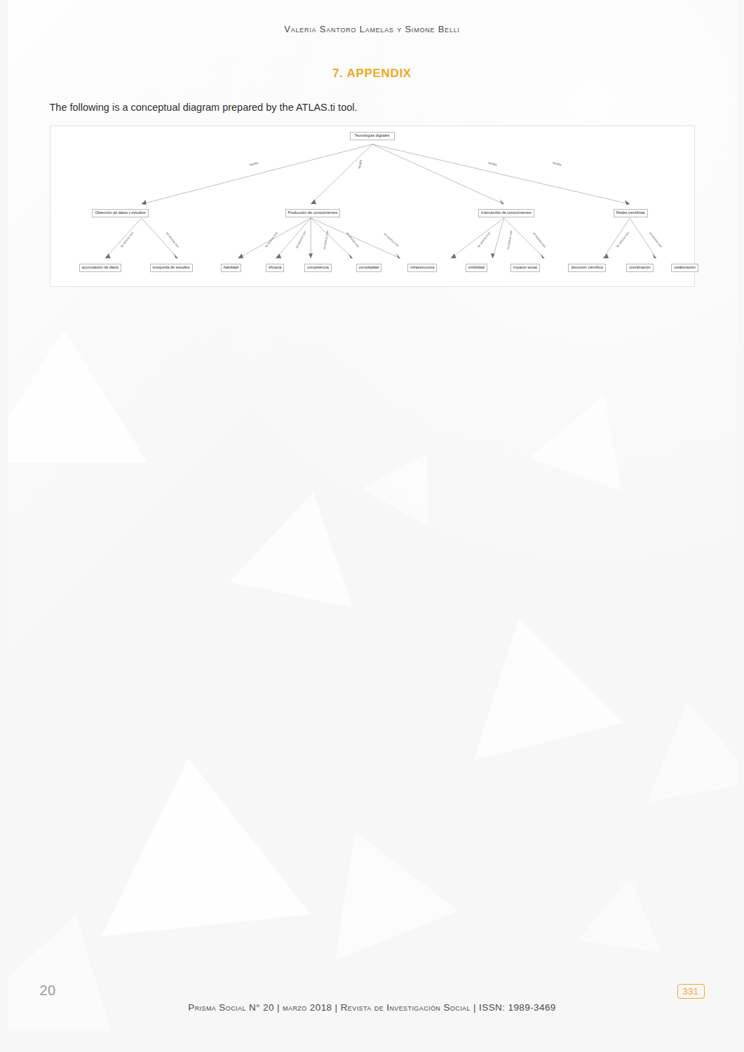Valeria Santoro Lamelas y Simone Belli
7. APPENDIX
The following is a conceptual diagram prepared by the ATLAS.ti tool.
Tecnologías digitales
Obtención de datos y estudios
Producción de conocimientos
Intercambio de conocimientos
Redes científicas
acumulación de datos
búsqueda de estudios
fiabilidad
eficacia
competencia
complejidad
infraestructura
visibilidad
impacto social
discusión científica
coordinación
colaboración
facilita facilita facilita facilita se asocia con se asocia con se asocia con se asocia con se asocia con se asocia con se asocia con se asocia con se asocia con se asocia con se asocia con se asocia con
20 Prisma Social N° 20 | marzo 2018 | Revista de Investigación Social | ISSN: 1989-3469 331